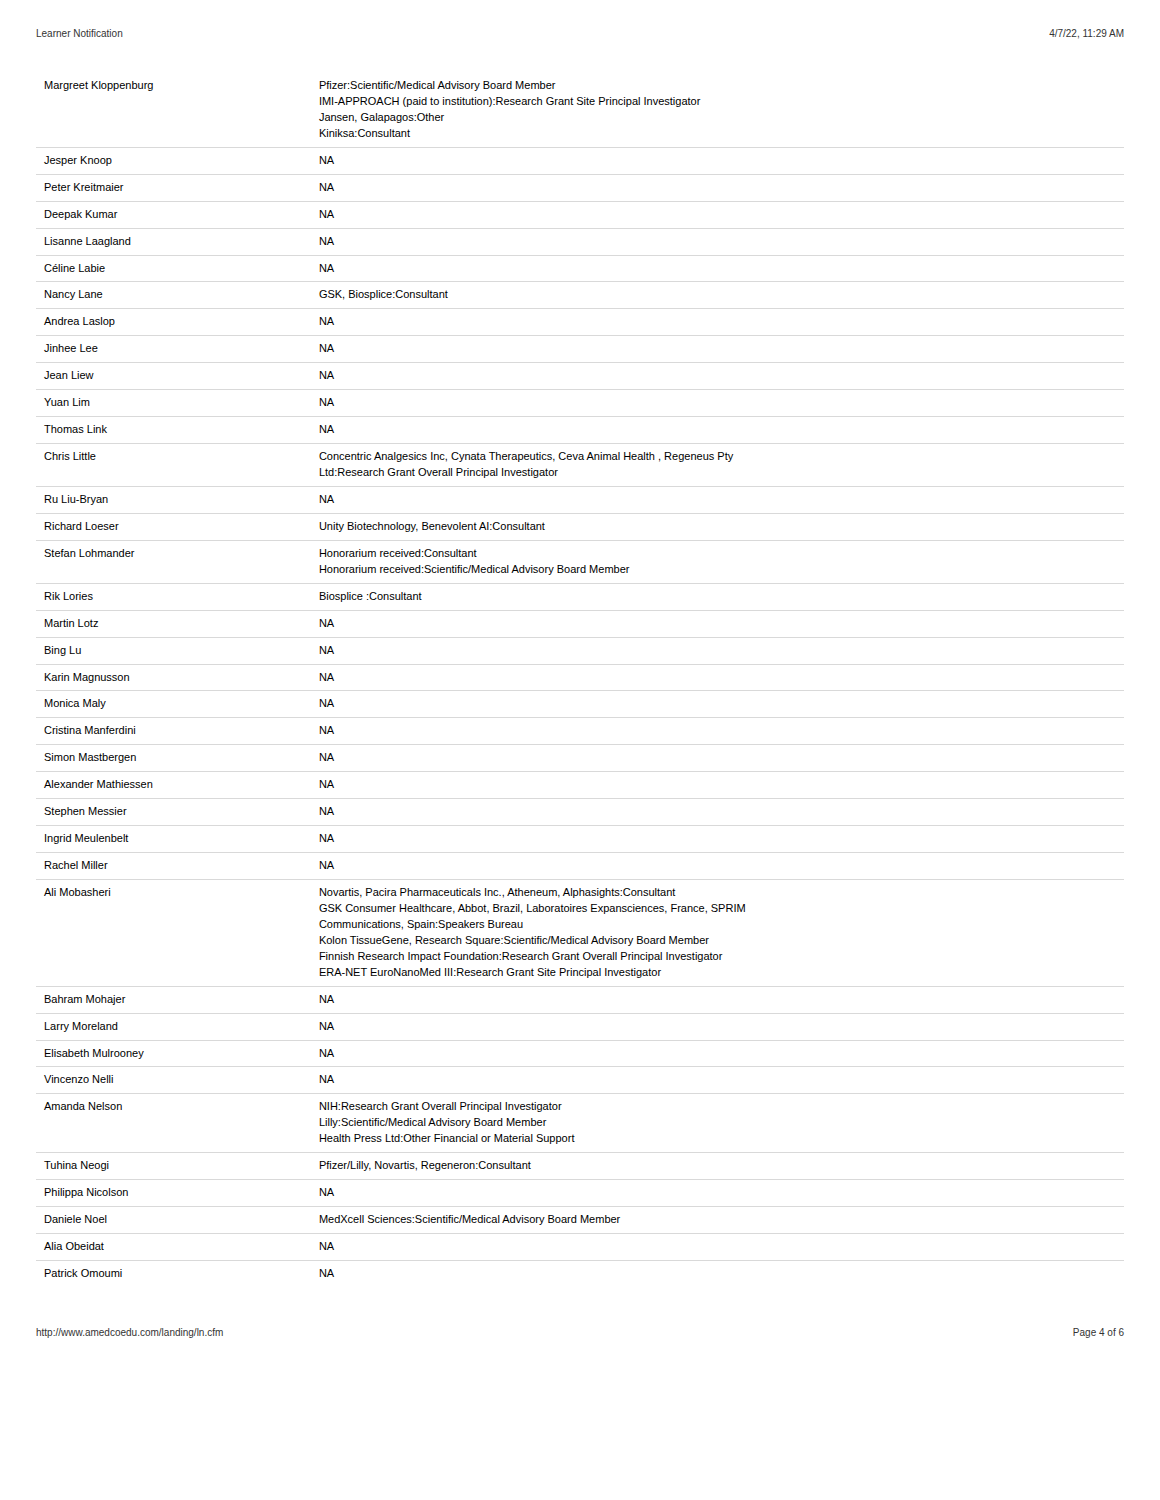Learner Notification 4/7/22, 11:29 AM
| Margreet Kloppenburg | Pfizer:Scientific/Medical Advisory Board Member IMI-APPROACH (paid to institution):Research Grant Site Principal Investigator Jansen, Galapagos:Other Kiniksa:Consultant |
| Jesper Knoop | NA |
| Peter Kreitmaier | NA |
| Deepak Kumar | NA |
| Lisanne Laagland | NA |
| Céline Labie | NA |
| Nancy Lane | GSK, Biosplice:Consultant |
| Andrea Laslop | NA |
| Jinhee Lee | NA |
| Jean Liew | NA |
| Yuan Lim | NA |
| Thomas Link | NA |
| Chris Little | Concentric Analgesics Inc, Cynata Therapeutics, Ceva Animal Health , Regeneus Pty Ltd:Research Grant Overall Principal Investigator |
| Ru Liu-Bryan | NA |
| Richard Loeser | Unity Biotechnology, Benevolent AI:Consultant |
| Stefan Lohmander | Honorarium received:Consultant Honorarium received:Scientific/Medical Advisory Board Member |
| Rik Lories | Biosplice :Consultant |
| Martin Lotz | NA |
| Bing Lu | NA |
| Karin Magnusson | NA |
| Monica Maly | NA |
| Cristina Manferdini | NA |
| Simon Mastbergen | NA |
| Alexander Mathiessen | NA |
| Stephen Messier | NA |
| Ingrid Meulenbelt | NA |
| Rachel Miller | NA |
| Ali Mobasheri | Novartis, Pacira Pharmaceuticals Inc., Atheneum, Alphasights:Consultant GSK Consumer Healthcare, Abbot, Brazil, Laboratoires Expansciences, France, SPRIM Communications, Spain:Speakers Bureau Kolon TissueGene, Research Square:Scientific/Medical Advisory Board Member Finnish Research Impact Foundation:Research Grant Overall Principal Investigator ERA-NET EuroNanoMed III:Research Grant Site Principal Investigator |
| Bahram Mohajer | NA |
| Larry Moreland | NA |
| Elisabeth Mulrooney | NA |
| Vincenzo Nelli | NA |
| Amanda Nelson | NIH:Research Grant Overall Principal Investigator Lilly:Scientific/Medical Advisory Board Member Health Press Ltd:Other Financial or Material Support |
| Tuhina Neogi | Pfizer/Lilly, Novartis, Regeneron:Consultant |
| Philippa Nicolson | NA |
| Daniele Noel | MedXcell Sciences:Scientific/Medical Advisory Board Member |
| Alia Obeidat | NA |
| Patrick Omoumi | NA |
http://www.amedcoedu.com/landing/ln.cfm Page 4 of 6